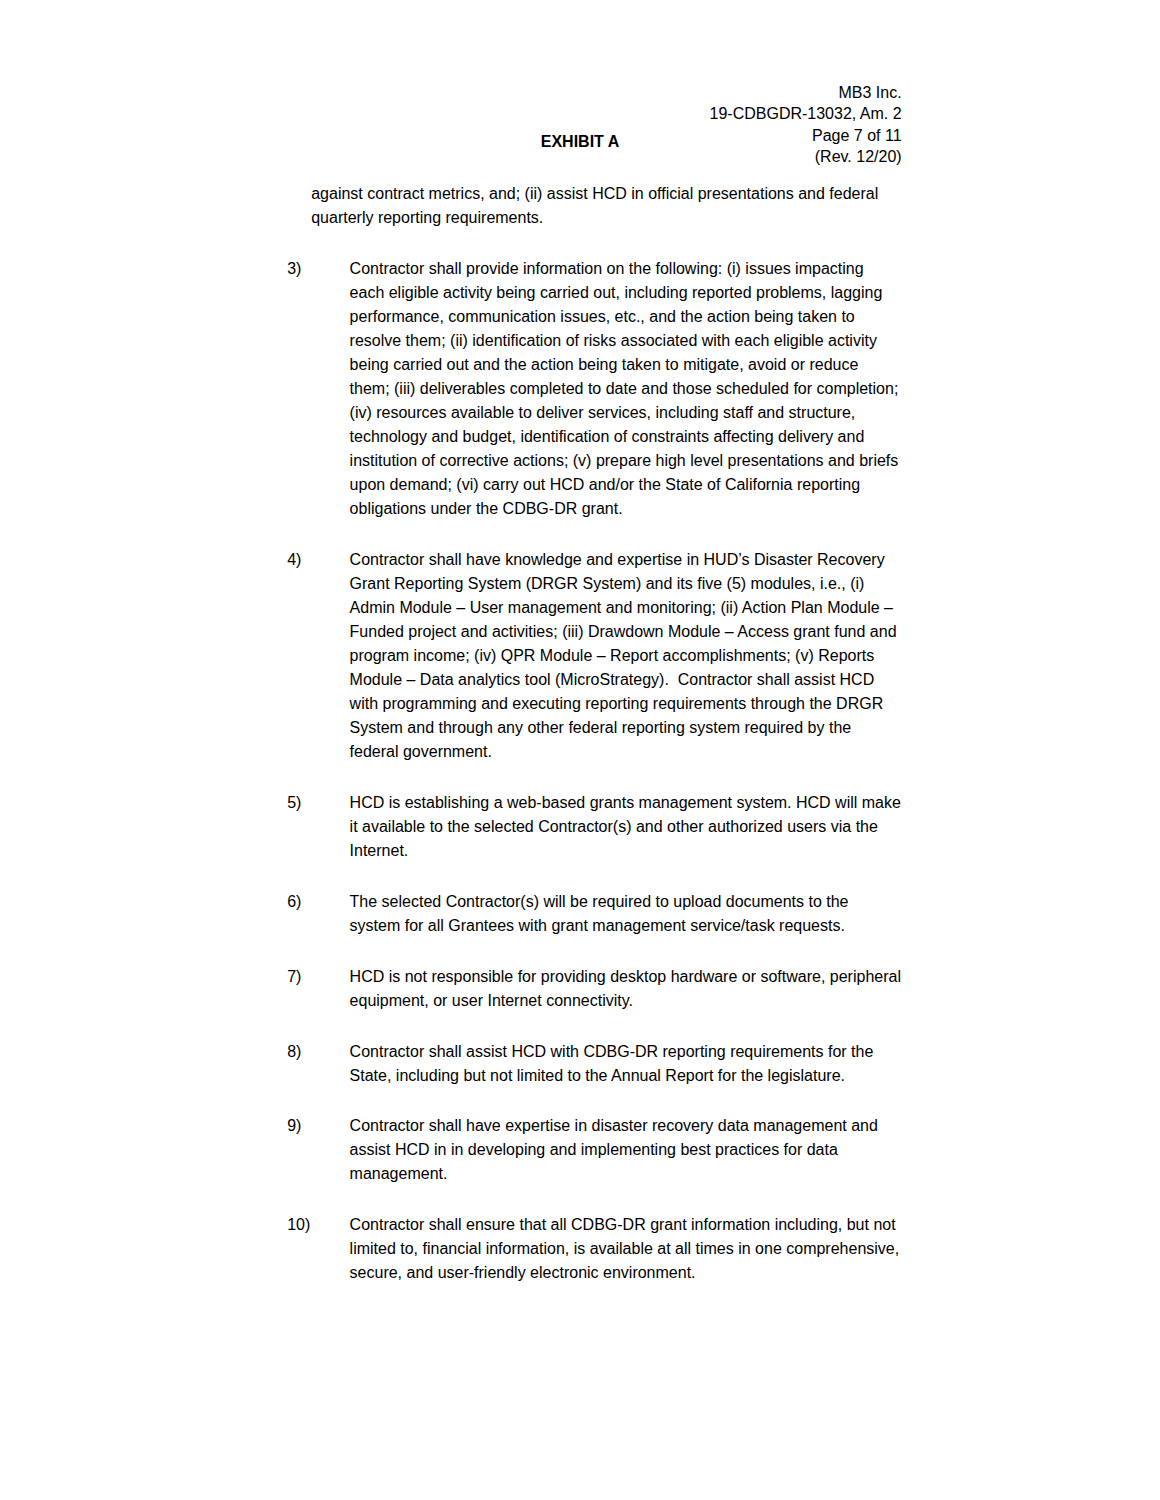MB3 Inc.
19-CDBGDR-13032, Am. 2
Page 7 of 11
(Rev. 12/20)
EXHIBIT A
against contract metrics, and; (ii) assist HCD in official presentations and federal quarterly reporting requirements.
Contractor shall provide information on the following: (i) issues impacting each eligible activity being carried out, including reported problems, lagging performance, communication issues, etc., and the action being taken to resolve them; (ii) identification of risks associated with each eligible activity being carried out and the action being taken to mitigate, avoid or reduce them; (iii) deliverables completed to date and those scheduled for completion; (iv) resources available to deliver services, including staff and structure, technology and budget, identification of constraints affecting delivery and institution of corrective actions; (v) prepare high level presentations and briefs upon demand; (vi) carry out HCD and/or the State of California reporting obligations under the CDBG-DR grant.
Contractor shall have knowledge and expertise in HUD’s Disaster Recovery Grant Reporting System (DRGR System) and its five (5) modules, i.e., (i) Admin Module – User management and monitoring; (ii) Action Plan Module – Funded project and activities; (iii) Drawdown Module – Access grant fund and program income; (iv) QPR Module – Report accomplishments; (v) Reports Module – Data analytics tool (MicroStrategy). Contractor shall assist HCD with programming and executing reporting requirements through the DRGR System and through any other federal reporting system required by the federal government.
HCD is establishing a web-based grants management system. HCD will make it available to the selected Contractor(s) and other authorized users via the Internet.
The selected Contractor(s) will be required to upload documents to the system for all Grantees with grant management service/task requests.
HCD is not responsible for providing desktop hardware or software, peripheral equipment, or user Internet connectivity.
Contractor shall assist HCD with CDBG-DR reporting requirements for the State, including but not limited to the Annual Report for the legislature.
Contractor shall have expertise in disaster recovery data management and assist HCD in in developing and implementing best practices for data management.
Contractor shall ensure that all CDBG-DR grant information including, but not limited to, financial information, is available at all times in one comprehensive, secure, and user-friendly electronic environment.